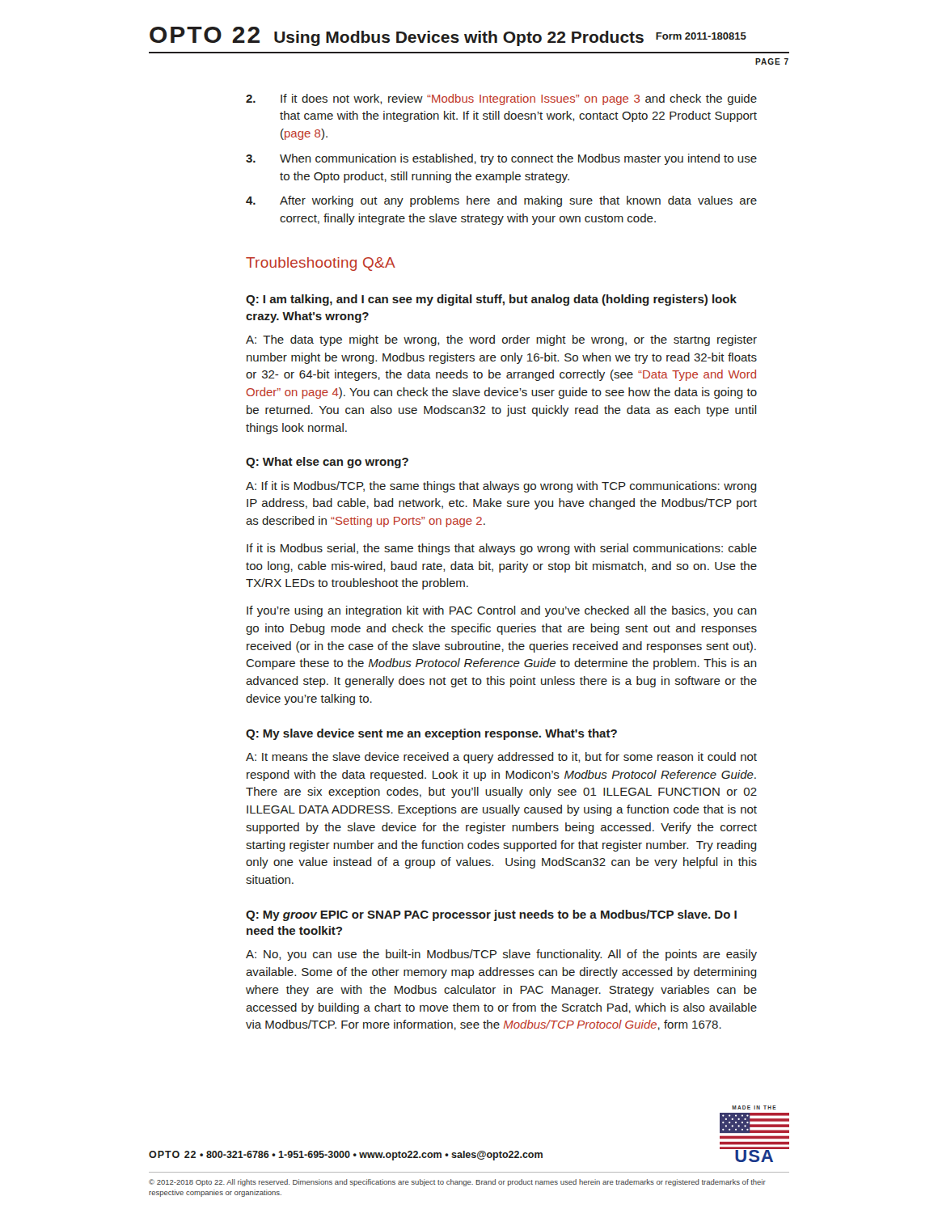OPTO 22
Using Modbus Devices with Opto 22 Products
Form 2011-180815
PAGE 7
If it does not work, review “Modbus Integration Issues” on page 3 and check the guide that came with the integration kit. If it still doesn’t work, contact Opto 22 Product Support (page 8).
When communication is established, try to connect the Modbus master you intend to use to the Opto product, still running the example strategy.
After working out any problems here and making sure that known data values are correct, finally integrate the slave strategy with your own custom code.
Troubleshooting Q&A
Q: I am talking, and I can see my digital stuff, but analog data (holding registers) look crazy. What's wrong?
A: The data type might be wrong, the word order might be wrong, or the startng register number might be wrong. Modbus registers are only 16-bit. So when we try to read 32-bit floats or 32- or 64-bit integers, the data needs to be arranged correctly (see “Data Type and Word Order” on page 4). You can check the slave device’s user guide to see how the data is going to be returned. You can also use Modscan32 to just quickly read the data as each type until things look normal.
Q: What else can go wrong?
A: If it is Modbus/TCP, the same things that always go wrong with TCP communications: wrong IP address, bad cable, bad network, etc. Make sure you have changed the Modbus/TCP port as described in “Setting up Ports” on page 2.
If it is Modbus serial, the same things that always go wrong with serial communications: cable too long, cable mis-wired, baud rate, data bit, parity or stop bit mismatch, and so on. Use the TX/RX LEDs to troubleshoot the problem.
If you’re using an integration kit with PAC Control and you’ve checked all the basics, you can go into Debug mode and check the specific queries that are being sent out and responses received (or in the case of the slave subroutine, the queries received and responses sent out). Compare these to the Modbus Protocol Reference Guide to determine the problem. This is an advanced step. It generally does not get to this point unless there is a bug in software or the device you’re talking to.
Q: My slave device sent me an exception response. What's that?
A: It means the slave device received a query addressed to it, but for some reason it could not respond with the data requested. Look it up in Modicon’s Modbus Protocol Reference Guide. There are six exception codes, but you’ll usually only see 01 ILLEGAL FUNCTION or 02 ILLEGAL DATA ADDRESS. Exceptions are usually caused by using a function code that is not supported by the slave device for the register numbers being accessed. Verify the correct starting register number and the function codes supported for that register number. Try reading only one value instead of a group of values. Using ModScan32 can be very helpful in this situation.
Q: My groov EPIC or SNAP PAC processor just needs to be a Modbus/TCP slave. Do I need the toolkit?
A: No, you can use the built-in Modbus/TCP slave functionality. All of the points are easily available. Some of the other memory map addresses can be directly accessed by determining where they are with the Modbus calculator in PAC Manager. Strategy variables can be accessed by building a chart to move them to or from the Scratch Pad, which is also available via Modbus/TCP. For more information, see the Modbus/TCP Protocol Guide, form 1678.
OPTO 22 • 800-321-6786 • 1-951-695-3000 • www.opto22.com • sales@opto22.com
MADE IN THE
USA
© 2012-2018 Opto 22. All rights reserved. Dimensions and specifications are subject to change. Brand or product names used herein are trademarks or registered trademarks of their respective companies or organizations.